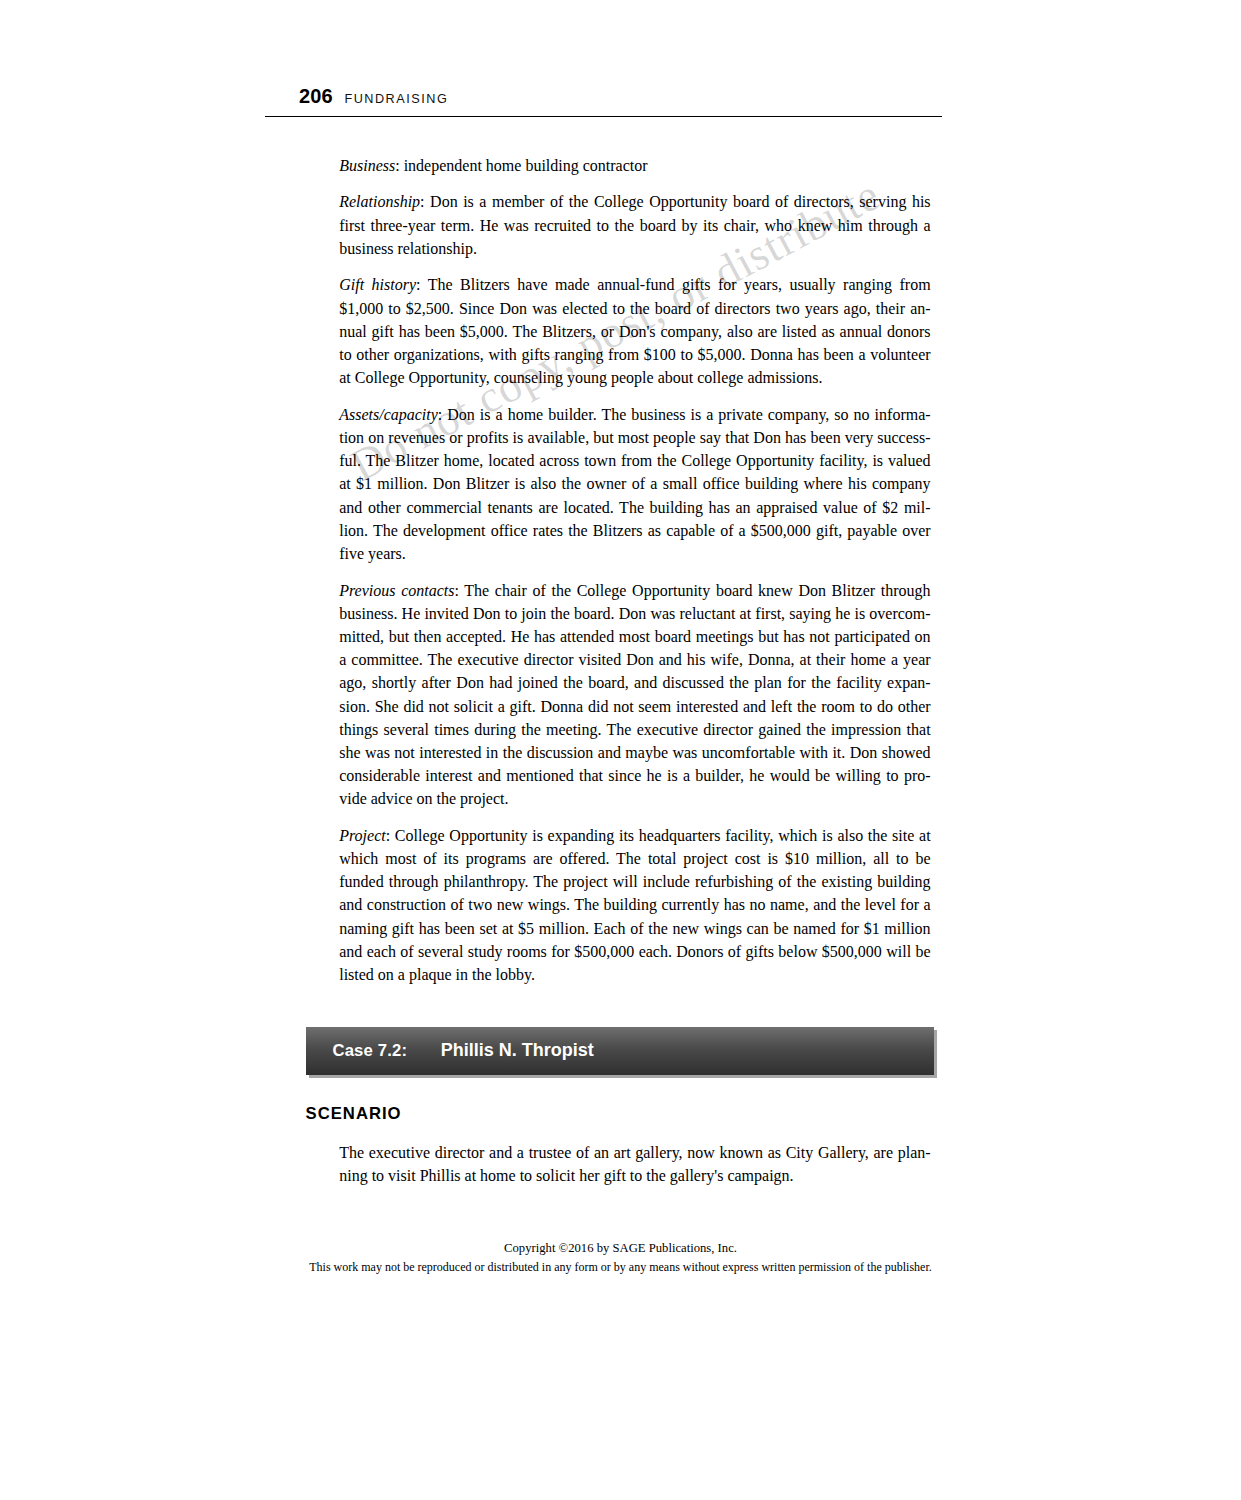Do not copy, post, or distribute
206 Fundraising
Business: independent home building contractor
Relationship: Don is a member of the College Opportunity board of directors, serving his first three-year term. He was recruited to the board by its chair, who knew him through a business relationship.
Gift history: The Blitzers have made annual-fund gifts for years, usually ranging from $1,000 to $2,500. Since Don was elected to the board of directors two years ago, their annual gift has been $5,000. The Blitzers, or Don's company, also are listed as annual donors to other organizations, with gifts ranging from $100 to $5,000. Donna has been a volunteer at College Opportunity, counseling young people about college admissions.
Assets/capacity: Don is a home builder. The business is a private company, so no information on revenues or profits is available, but most people say that Don has been very successful. The Blitzer home, located across town from the College Opportunity facility, is valued at $1 million. Don Blitzer is also the owner of a small office building where his company and other commercial tenants are located. The building has an appraised value of $2 million. The development office rates the Blitzers as capable of a $500,000 gift, payable over five years.
Previous contacts: The chair of the College Opportunity board knew Don Blitzer through business. He invited Don to join the board. Don was reluctant at first, saying he is overcommitted, but then accepted. He has attended most board meetings but has not participated on a committee. The executive director visited Don and his wife, Donna, at their home a year ago, shortly after Don had joined the board, and discussed the plan for the facility expansion. She did not solicit a gift. Donna did not seem interested and left the room to do other things several times during the meeting. The executive director gained the impression that she was not interested in the discussion and maybe was uncomfortable with it. Don showed considerable interest and mentioned that since he is a builder, he would be willing to provide advice on the project.
Project: College Opportunity is expanding its headquarters facility, which is also the site at which most of its programs are offered. The total project cost is $10 million, all to be funded through philanthropy. The project will include refurbishing of the existing building and construction of two new wings. The building currently has no name, and the level for a naming gift has been set at $5 million. Each of the new wings can be named for $1 million and each of several study rooms for $500,000 each. Donors of gifts below $500,000 will be listed on a plaque in the lobby.
Case 7.2: Phillis N. Thropist
Scenario
The executive director and a trustee of an art gallery, now known as City Gallery, are planning to visit Phillis at home to solicit her gift to the gallery's campaign.
Copyright ©2016 by SAGE Publications, Inc.
This work may not be reproduced or distributed in any form or by any means without express written permission of the publisher.